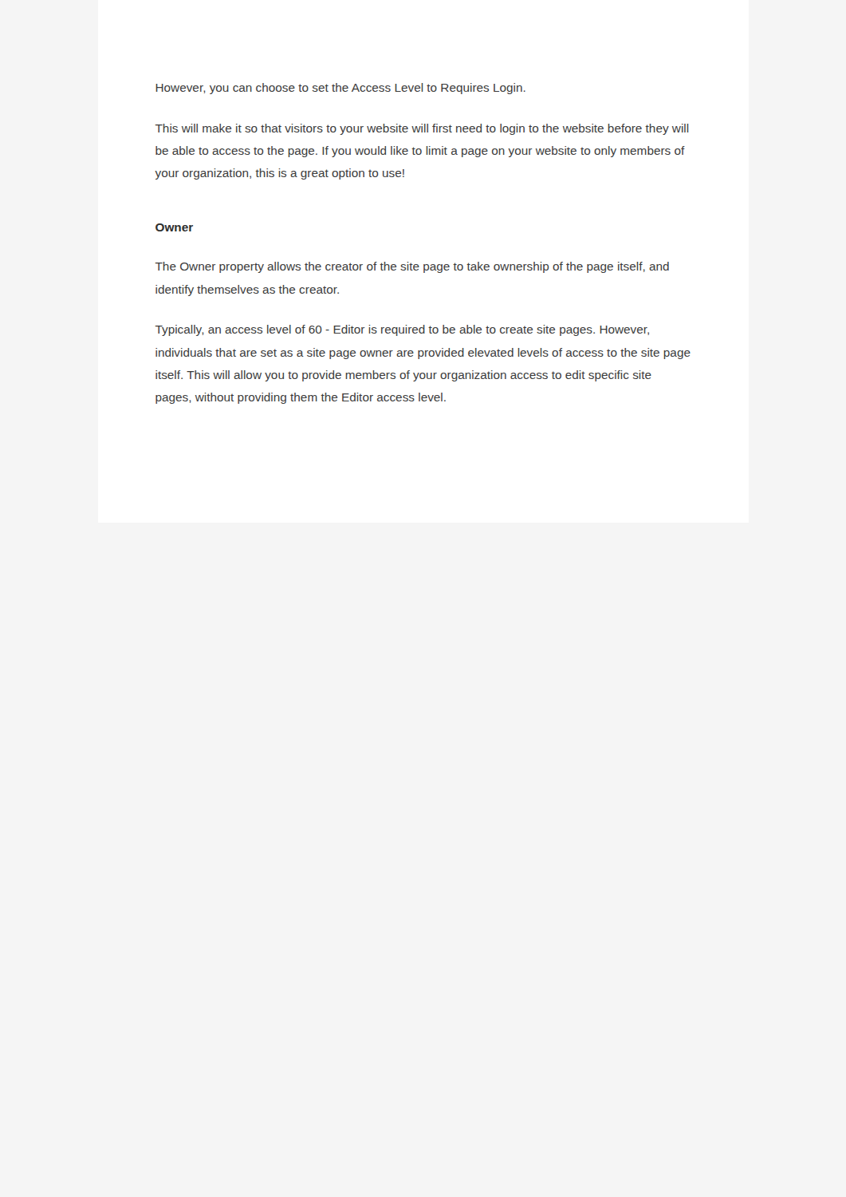However, you can choose to set the Access Level to Requires Login.
This will make it so that visitors to your website will first need to login to the website before they will be able to access to the page. If you would like to limit a page on your website to only members of your organization, this is a great option to use!
Owner
The Owner property allows the creator of the site page to take ownership of the page itself, and identify themselves as the creator.
Typically, an access level of 60 - Editor is required to be able to create site pages. However, individuals that are set as a site page owner are provided elevated levels of access to the site page itself. This will allow you to provide members of your organization access to edit specific site pages, without providing them the Editor access level.